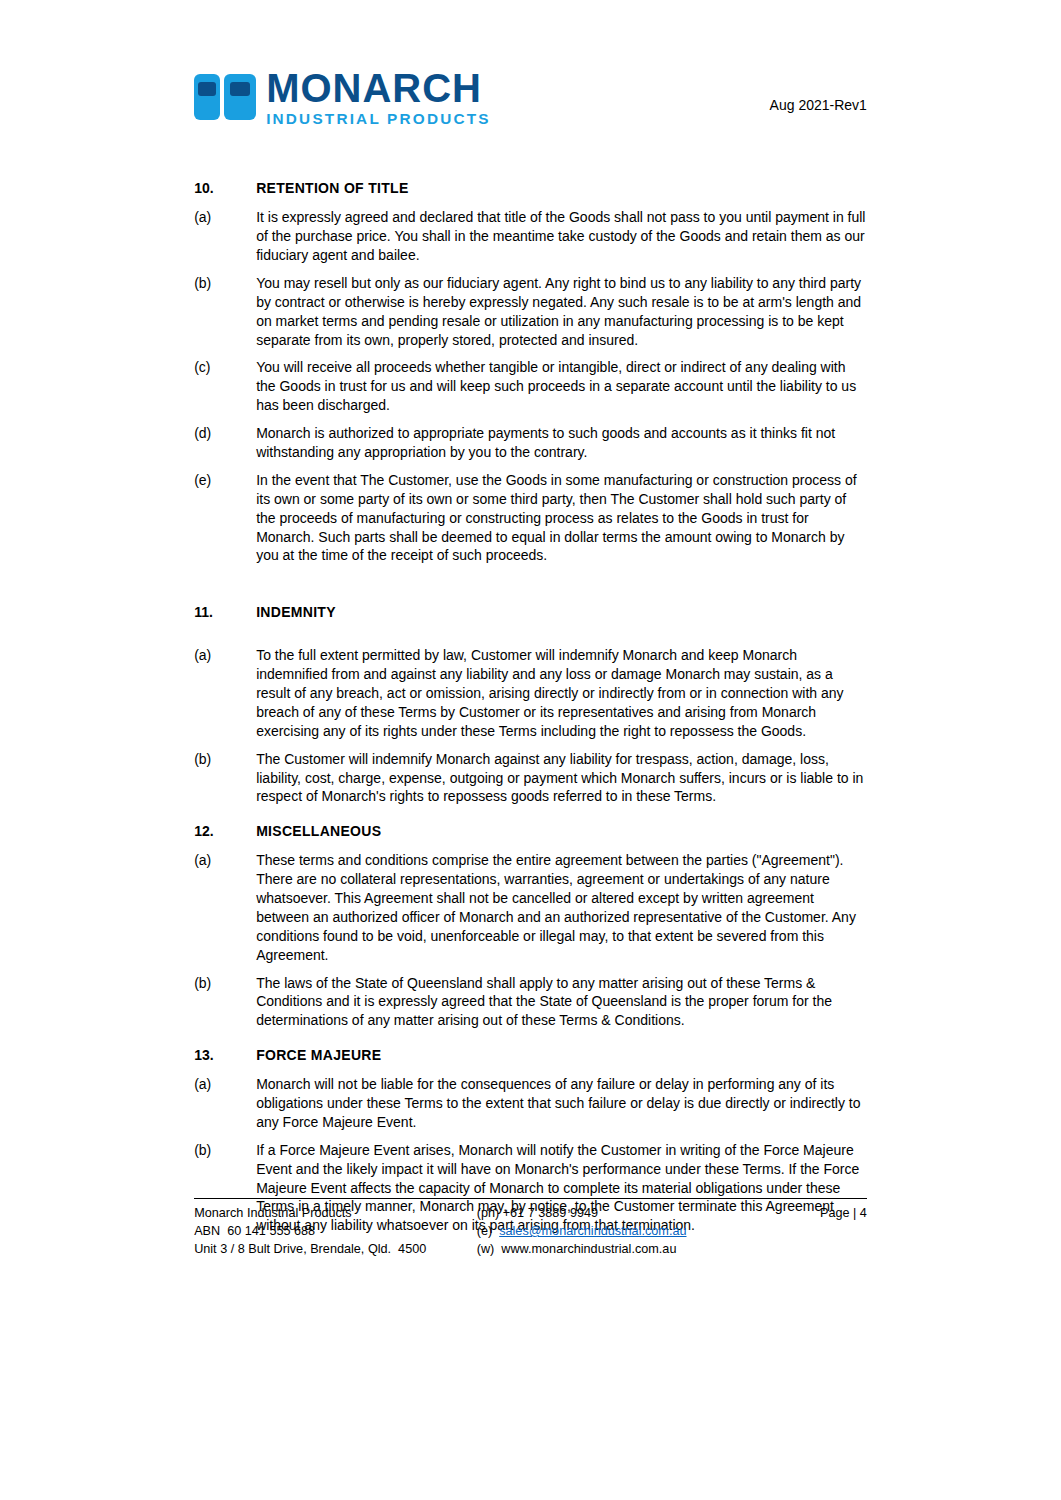MONARCH
INDUSTRIAL PRODUCTS
Aug 2021-Rev1
10.
RETENTION OF TITLE
(a)
It is expressly agreed and declared that title of the Goods shall not pass to you until payment in full of the purchase price. You shall in the meantime take custody of the Goods and retain them as our fiduciary agent and bailee.
(b)
You may resell but only as our fiduciary agent. Any right to bind us to any liability to any third party by contract or otherwise is hereby expressly negated. Any such resale is to be at arm's length and on market terms and pending resale or utilization in any manufacturing processing is to be kept separate from its own, properly stored, protected and insured.
(c)
You will receive all proceeds whether tangible or intangible, direct or indirect of any dealing with the Goods in trust for us and will keep such proceeds in a separate account until the liability to us has been discharged.
(d)
Monarch is authorized to appropriate payments to such goods and accounts as it thinks fit not withstanding any appropriation by you to the contrary.
(e)
In the event that The Customer, use the Goods in some manufacturing or construction process of its own or some party of its own or some third party, then The Customer shall hold such party of the proceeds of manufacturing or constructing process as relates to the Goods in trust for Monarch. Such parts shall be deemed to equal in dollar terms the amount owing to Monarch by you at the time of the receipt of such proceeds.
11.
INDEMNITY
(a)
To the full extent permitted by law, Customer will indemnify Monarch and keep Monarch indemnified from and against any liability and any loss or damage Monarch may sustain, as a result of any breach, act or omission, arising directly or indirectly from or in connection with any breach of any of these Terms by Customer or its representatives and arising from Monarch exercising any of its rights under these Terms including the right to repossess the Goods.
(b)
The Customer will indemnify Monarch against any liability for trespass, action, damage, loss, liability, cost, charge, expense, outgoing or payment which Monarch suffers, incurs or is liable to in respect of Monarch's rights to repossess goods referred to in these Terms.
12.
MISCELLANEOUS
(a)
These terms and conditions comprise the entire agreement between the parties ("Agreement"). There are no collateral representations, warranties, agreement or undertakings of any nature whatsoever. This Agreement shall not be cancelled or altered except by written agreement between an authorized officer of Monarch and an authorized representative of the Customer. Any conditions found to be void, unenforceable or illegal may, to that extent be severed from this Agreement.
(b)
The laws of the State of Queensland shall apply to any matter arising out of these Terms & Conditions and it is expressly agreed that the State of Queensland is the proper forum for the determinations of any matter arising out of these Terms & Conditions.
13.
FORCE MAJEURE
(a)
Monarch will not be liable for the consequences of any failure or delay in performing any of its obligations under these Terms to the extent that such failure or delay is due directly or indirectly to any Force Majeure Event.
(b)
If a Force Majeure Event arises, Monarch will notify the Customer in writing of the Force Majeure Event and the likely impact it will have on Monarch's performance under these Terms. If the Force Majeure Event affects the capacity of Monarch to complete its material obligations under these Terms in a timely manner, Monarch may, by notice, to the Customer terminate this Agreement without any liability whatsoever on its part arising from that termination.
Monarch Industrial Products
ABN 60 141 555 688
Unit 3 / 8 Bult Drive, Brendale, Qld. 4500
(ph) +61 7 3889 9949
(e) sales@monarchindustrial.com.au
(w) www.monarchindustrial.com.au
Page | 4